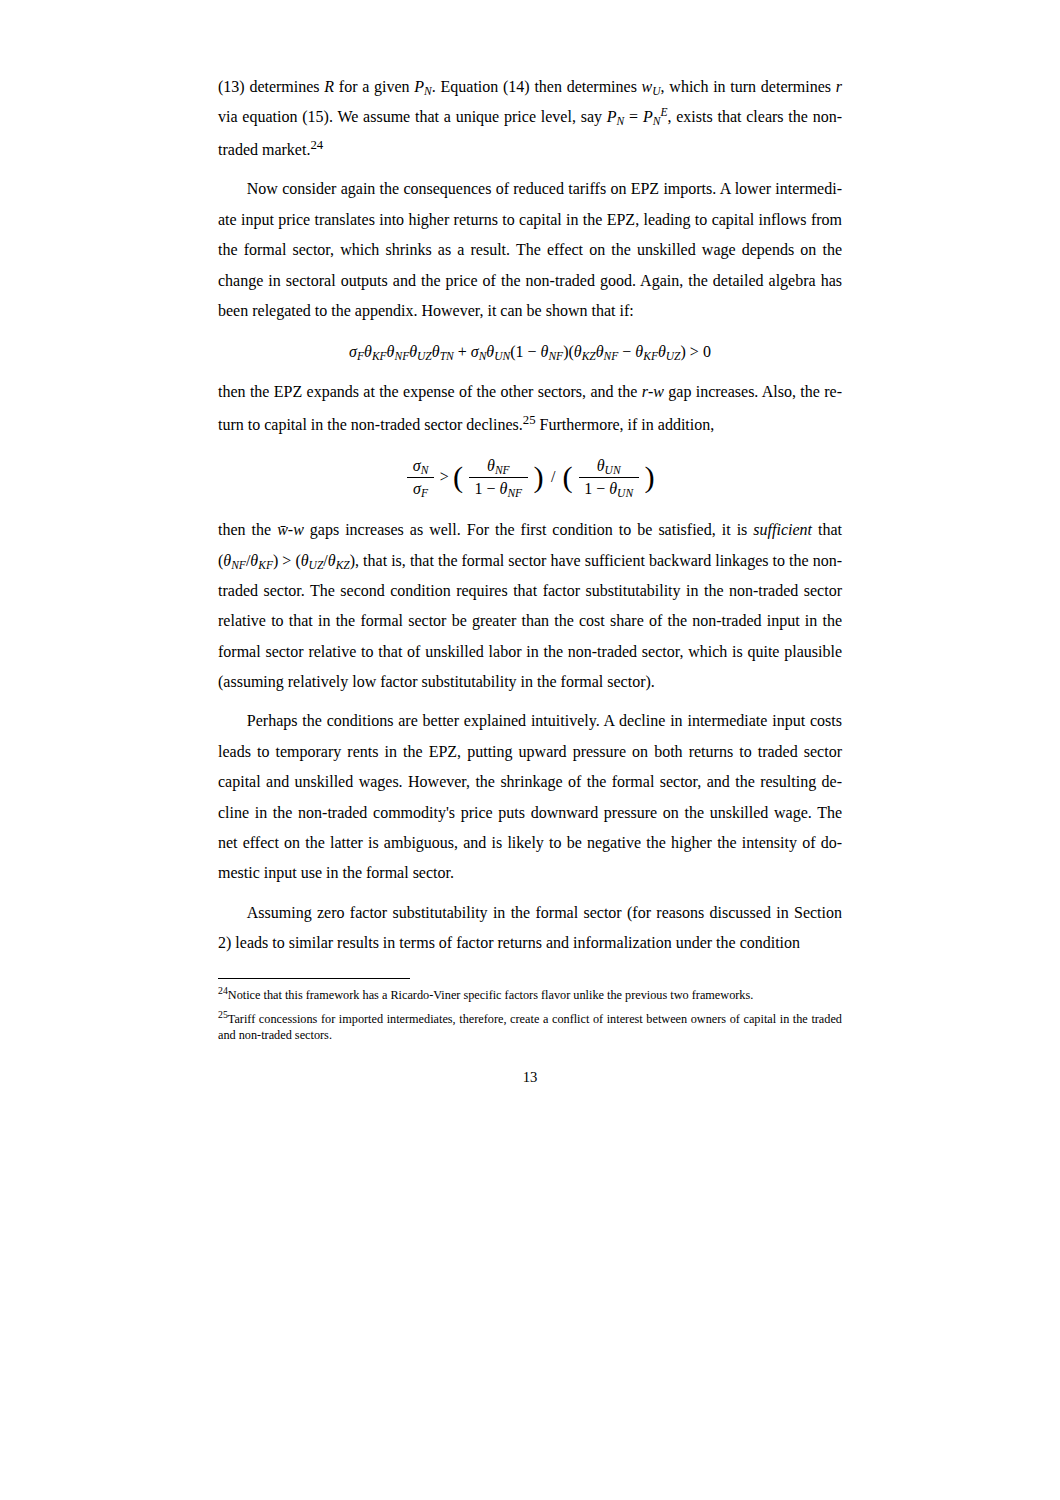(13) determines R for a given PN. Equation (14) then determines wU, which in turn determines r via equation (15). We assume that a unique price level, say PN = PNE, exists that clears the non-traded market.24
Now consider again the consequences of reduced tariffs on EPZ imports. A lower intermediate input price translates into higher returns to capital in the EPZ, leading to capital inflows from the formal sector, which shrinks as a result. The effect on the unskilled wage depends on the change in sectoral outputs and the price of the non-traded good. Again, the detailed algebra has been relegated to the appendix. However, it can be shown that if:
σF θKF θNF θUZ θTN + σN θUN(1 − θNF)(θKZ θNF − θKF θUZ) > 0
then the EPZ expands at the expense of the other sectors, and the r-w gap increases. Also, the return to capital in the non-traded sector declines.25 Furthermore, if in addition,
σN σF > ( θNF 1 − θNF )  /  ( θUN 1 − θUN )
then the w̄-w gaps increases as well. For the first condition to be satisfied, it is sufficient that (θNF/θKF) > (θUZ/θKZ), that is, that the formal sector have sufficient backward linkages to the non-traded sector. The second condition requires that factor substitutability in the non-traded sector relative to that in the formal sector be greater than the cost share of the non-traded input in the formal sector relative to that of unskilled labor in the non-traded sector, which is quite plausible (assuming relatively low factor substitutability in the formal sector).
Perhaps the conditions are better explained intuitively. A decline in intermediate input costs leads to temporary rents in the EPZ, putting upward pressure on both returns to traded sector capital and unskilled wages. However, the shrinkage of the formal sector, and the resulting decline in the non-traded commodity's price puts downward pressure on the unskilled wage. The net effect on the latter is ambiguous, and is likely to be negative the higher the intensity of domestic input use in the formal sector.
Assuming zero factor substitutability in the formal sector (for reasons discussed in Section 2) leads to similar results in terms of factor returns and informalization under the condition
24 Notice that this framework has a Ricardo-Viner specific factors flavor unlike the previous two frameworks.
25 Tariff concessions for imported intermediates, therefore, create a conflict of interest between owners of capital in the traded and non-traded sectors.
13